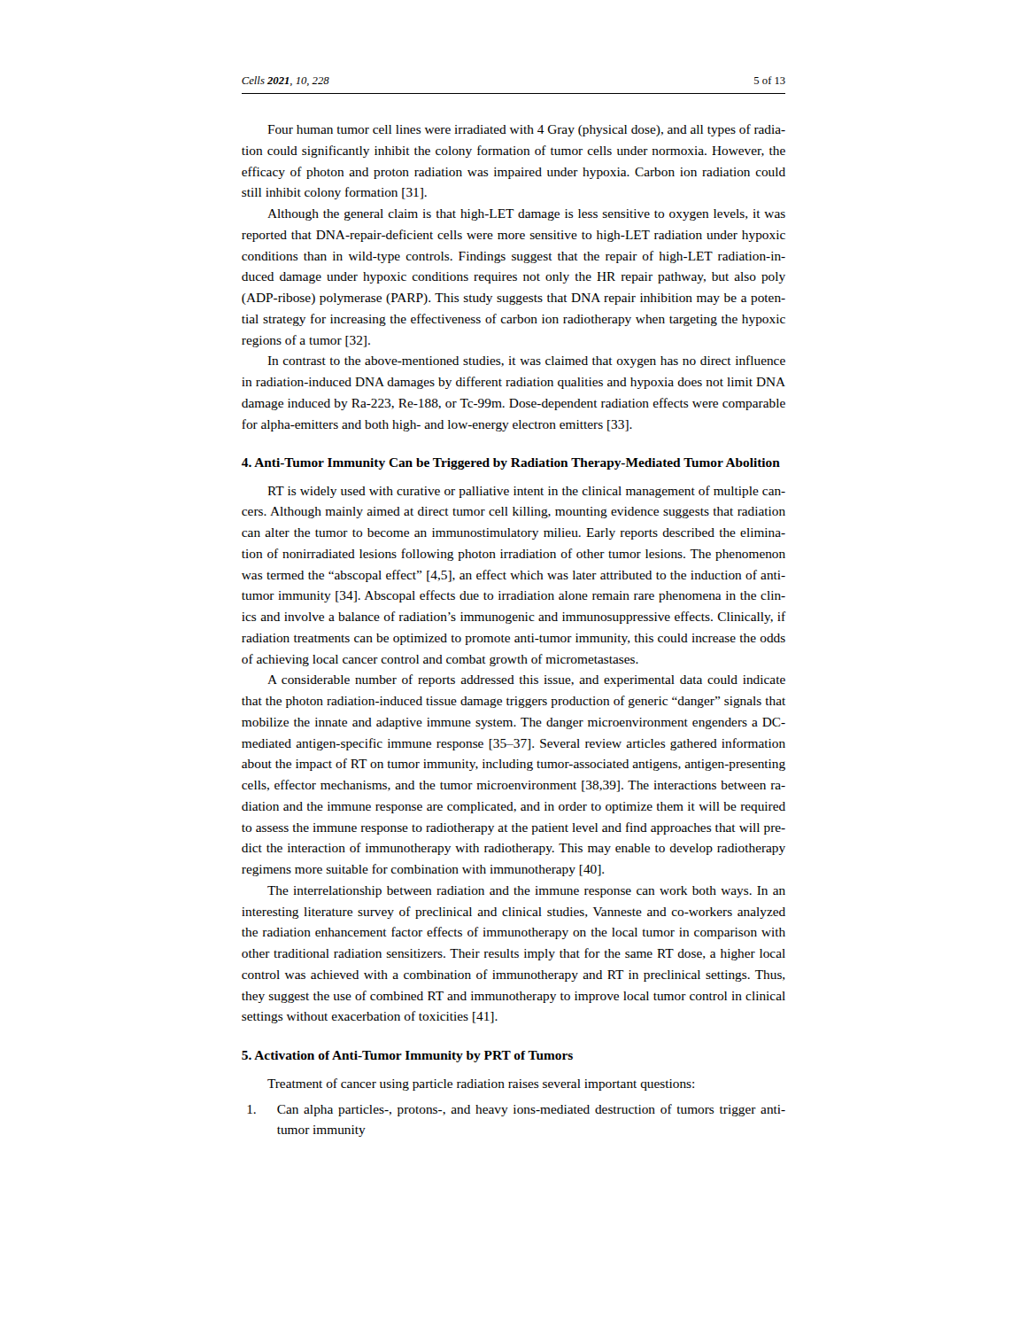Cells 2021, 10, 228 5 of 13
Four human tumor cell lines were irradiated with 4 Gray (physical dose), and all types of radiation could significantly inhibit the colony formation of tumor cells under normoxia. However, the efficacy of photon and proton radiation was impaired under hypoxia. Carbon ion radiation could still inhibit colony formation [31].
Although the general claim is that high-LET damage is less sensitive to oxygen levels, it was reported that DNA-repair-deficient cells were more sensitive to high-LET radiation under hypoxic conditions than in wild-type controls. Findings suggest that the repair of high-LET radiation-induced damage under hypoxic conditions requires not only the HR repair pathway, but also poly (ADP-ribose) polymerase (PARP). This study suggests that DNA repair inhibition may be a potential strategy for increasing the effectiveness of carbon ion radiotherapy when targeting the hypoxic regions of a tumor [32].
In contrast to the above-mentioned studies, it was claimed that oxygen has no direct influence in radiation-induced DNA damages by different radiation qualities and hypoxia does not limit DNA damage induced by Ra-223, Re-188, or Tc-99m. Dose-dependent radiation effects were comparable for alpha-emitters and both high- and low-energy electron emitters [33].
4. Anti-Tumor Immunity Can be Triggered by Radiation Therapy-Mediated Tumor Abolition
RT is widely used with curative or palliative intent in the clinical management of multiple cancers. Although mainly aimed at direct tumor cell killing, mounting evidence suggests that radiation can alter the tumor to become an immunostimulatory milieu. Early reports described the elimination of nonirradiated lesions following photon irradiation of other tumor lesions. The phenomenon was termed the “abscopal effect” [4,5], an effect which was later attributed to the induction of anti-tumor immunity [34]. Abscopal effects due to irradiation alone remain rare phenomena in the clinics and involve a balance of radiation’s immunogenic and immunosuppressive effects. Clinically, if radiation treatments can be optimized to promote anti-tumor immunity, this could increase the odds of achieving local cancer control and combat growth of micrometastases.
A considerable number of reports addressed this issue, and experimental data could indicate that the photon radiation-induced tissue damage triggers production of generic “danger” signals that mobilize the innate and adaptive immune system. The danger microenvironment engenders a DC-mediated antigen-specific immune response [35–37]. Several review articles gathered information about the impact of RT on tumor immunity, including tumor-associated antigens, antigen-presenting cells, effector mechanisms, and the tumor microenvironment [38,39]. The interactions between radiation and the immune response are complicated, and in order to optimize them it will be required to assess the immune response to radiotherapy at the patient level and find approaches that will predict the interaction of immunotherapy with radiotherapy. This may enable to develop radiotherapy regimens more suitable for combination with immunotherapy [40].
The interrelationship between radiation and the immune response can work both ways. In an interesting literature survey of preclinical and clinical studies, Vanneste and co-workers analyzed the radiation enhancement factor effects of immunotherapy on the local tumor in comparison with other traditional radiation sensitizers. Their results imply that for the same RT dose, a higher local control was achieved with a combination of immunotherapy and RT in preclinical settings. Thus, they suggest the use of combined RT and immunotherapy to improve local tumor control in clinical settings without exacerbation of toxicities [41].
5. Activation of Anti-Tumor Immunity by PRT of Tumors
Treatment of cancer using particle radiation raises several important questions:
Can alpha particles-, protons-, and heavy ions-mediated destruction of tumors trigger anti-tumor immunity